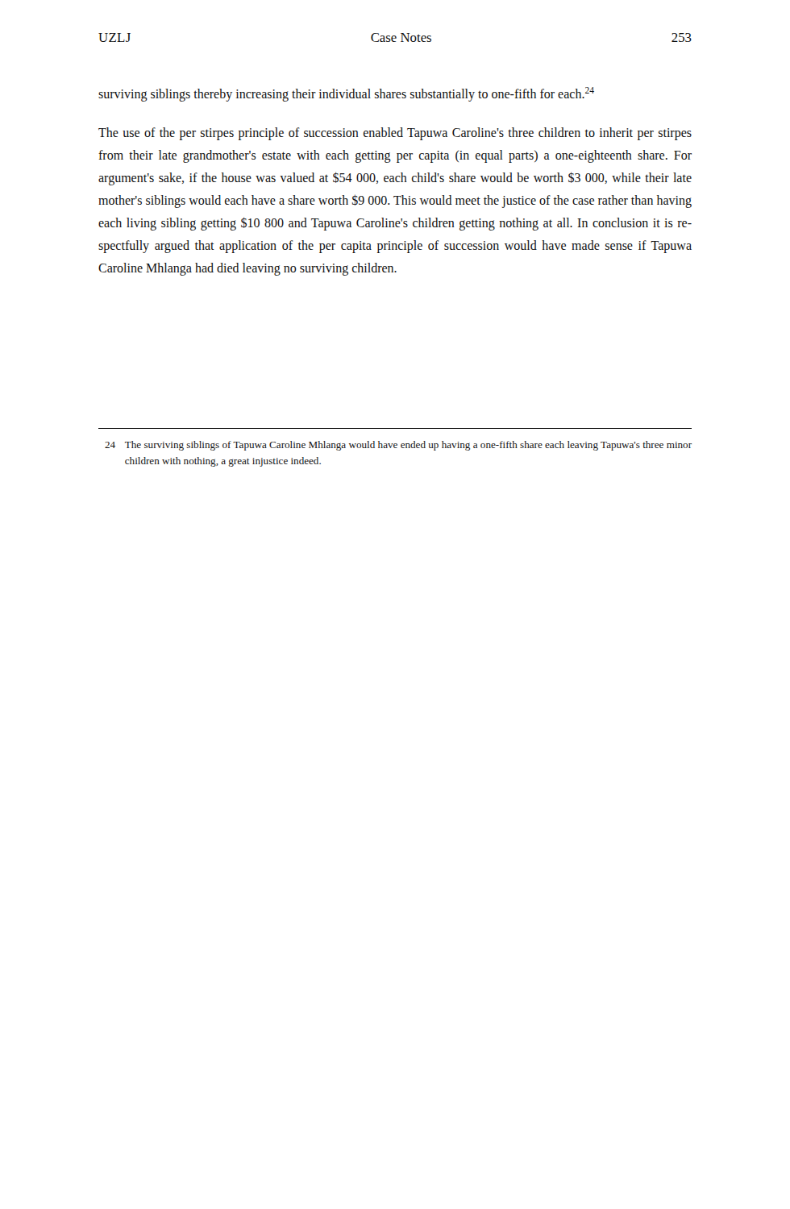UZLJ Case Notes 253
surviving siblings thereby increasing their individual shares substantially to one-fifth for each.24
The use of the per stirpes principle of succession enabled Tapuwa Caroline's three children to inherit per stirpes from their late grandmother's estate with each getting per capita (in equal parts) a one-eighteenth share. For argument's sake, if the house was valued at $54 000, each child's share would be worth $3 000, while their late mother's siblings would each have a share worth $9 000. This would meet the justice of the case rather than having each living sibling getting $10 800 and Tapuwa Caroline's children getting nothing at all. In conclusion it is respectfully argued that application of the per capita principle of succession would have made sense if Tapuwa Caroline Mhlanga had died leaving no surviving children.
24 The surviving siblings of Tapuwa Caroline Mhlanga would have ended up having a one-fifth share each leaving Tapuwa's three minor children with nothing, a great injustice indeed.